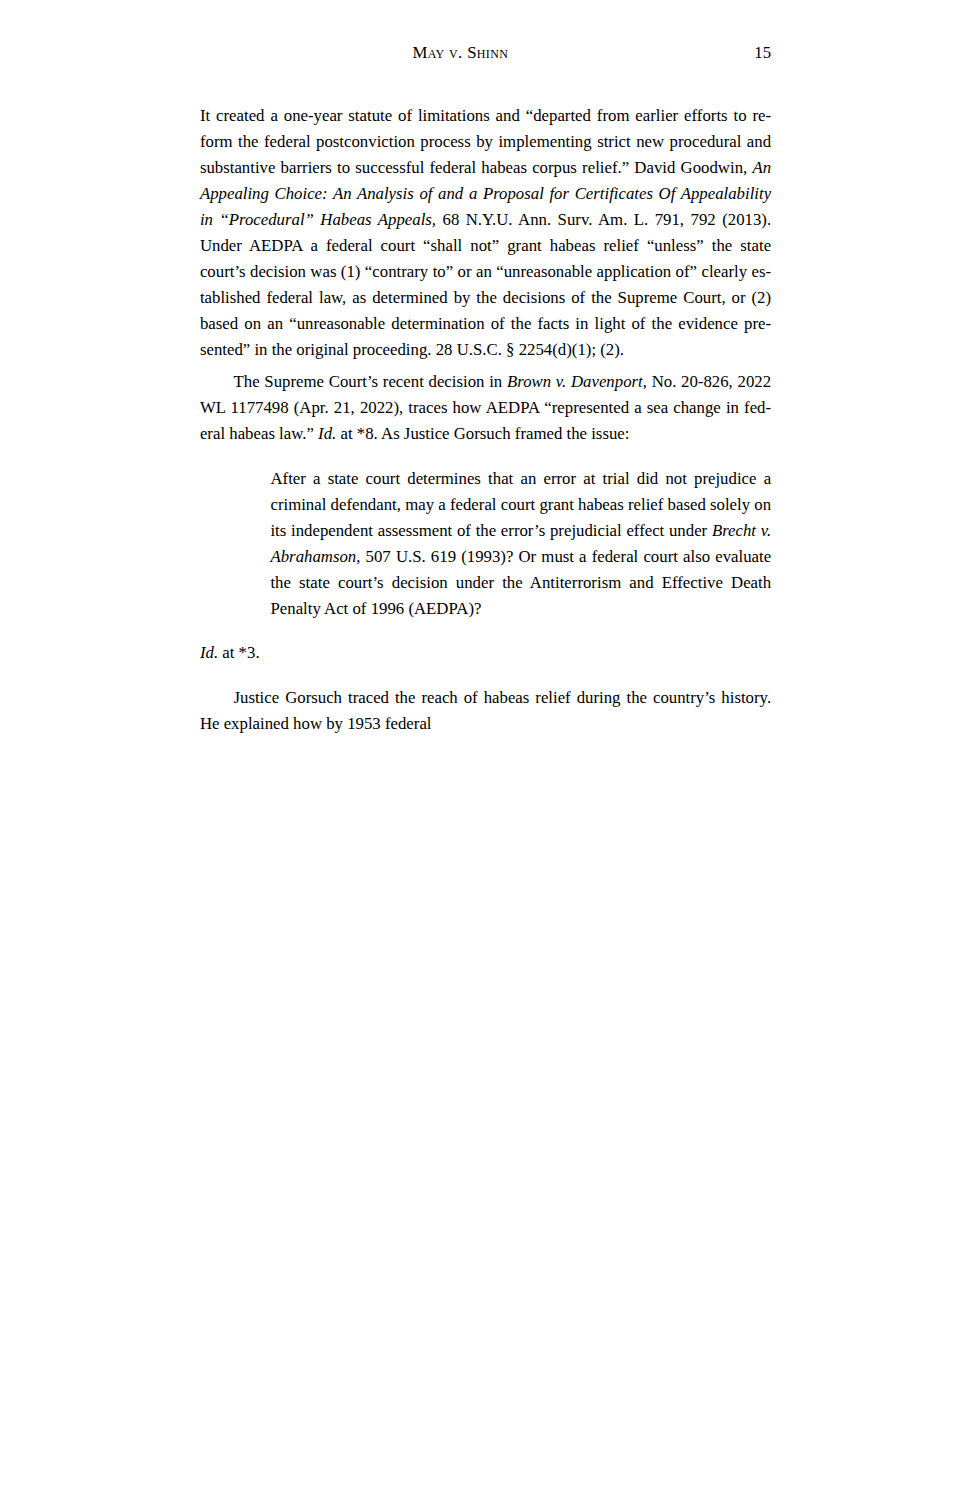May v. Shinn 15
It created a one-year statute of limitations and “departed from earlier efforts to reform the federal postconviction process by implementing strict new procedural and substantive barriers to successful federal habeas corpus relief.” David Goodwin, An Appealing Choice: An Analysis of and a Proposal for Certificates Of Appealability in “Procedural” Habeas Appeals, 68 N.Y.U. Ann. Surv. Am. L. 791, 792 (2013). Under AEDPA a federal court “shall not” grant habeas relief “unless” the state court’s decision was (1) “contrary to” or an “unreasonable application of” clearly established federal law, as determined by the decisions of the Supreme Court, or (2) based on an “unreasonable determination of the facts in light of the evidence presented” in the original proceeding. 28 U.S.C. § 2254(d)(1); (2).
The Supreme Court’s recent decision in Brown v. Davenport, No. 20-826, 2022 WL 1177498 (Apr. 21, 2022), traces how AEDPA “represented a sea change in federal habeas law.” Id. at *8. As Justice Gorsuch framed the issue:
After a state court determines that an error at trial did not prejudice a criminal defendant, may a federal court grant habeas relief based solely on its independent assessment of the error’s prejudicial effect under Brecht v. Abrahamson, 507 U.S. 619 (1993)? Or must a federal court also evaluate the state court’s decision under the Antiterrorism and Effective Death Penalty Act of 1996 (AEDPA)?
Id. at *3.
Justice Gorsuch traced the reach of habeas relief during the country’s history. He explained how by 1953 federal